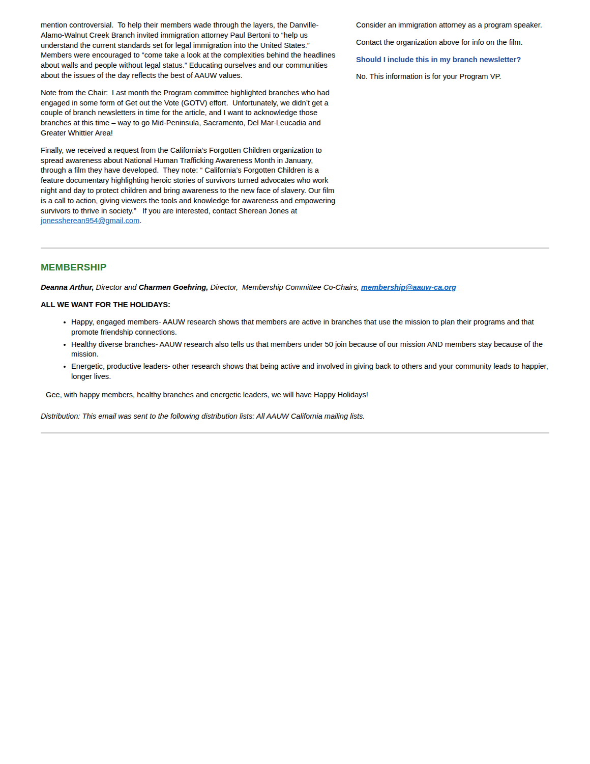mention controversial. To help their members wade through the layers, the Danville-Alamo-Walnut Creek Branch invited immigration attorney Paul Bertoni to “help us understand the current standards set for legal immigration into the United States.” Members were encouraged to “come take a look at the complexities behind the headlines about walls and people without legal status.” Educating ourselves and our communities about the issues of the day reflects the best of AAUW values.
Note from the Chair: Last month the Program committee highlighted branches who had engaged in some form of Get out the Vote (GOTV) effort. Unfortunately, we didn’t get a couple of branch newsletters in time for the article, and I want to acknowledge those branches at this time – way to go Mid-Peninsula, Sacramento, Del Mar-Leucadia and Greater Whittier Area!
Finally, we received a request from the California’s Forgotten Children organization to spread awareness about National Human Trafficking Awareness Month in January, through a film they have developed. They note: “ California’s Forgotten Children is a feature documentary highlighting heroic stories of survivors turned advocates who work night and day to protect children and bring awareness to the new face of slavery. Our film is a call to action, giving viewers the tools and knowledge for awareness and empowering survivors to thrive in society.” If you are interested, contact Sherean Jones at jonessherean954@gmail.com.
Consider an immigration attorney as a program speaker.
Contact the organization above for info on the film.
Should I include this in my branch newsletter?
No. This information is for your Program VP.
MEMBERSHIP
Deanna Arthur, Director and Charmen Goehring, Director, Membership Committee Co-Chairs, membership@aauw-ca.org
ALL WE WANT FOR THE HOLIDAYS:
Happy, engaged members- AAUW research shows that members are active in branches that use the mission to plan their programs and that promote friendship connections.
Healthy diverse branches- AAUW research also tells us that members under 50 join because of our mission AND members stay because of the mission.
Energetic, productive leaders- other research shows that being active and involved in giving back to others and your community leads to happier, longer lives.
Gee, with happy members, healthy branches and energetic leaders, we will have Happy Holidays!
Distribution: This email was sent to the following distribution lists: All AAUW California mailing lists.